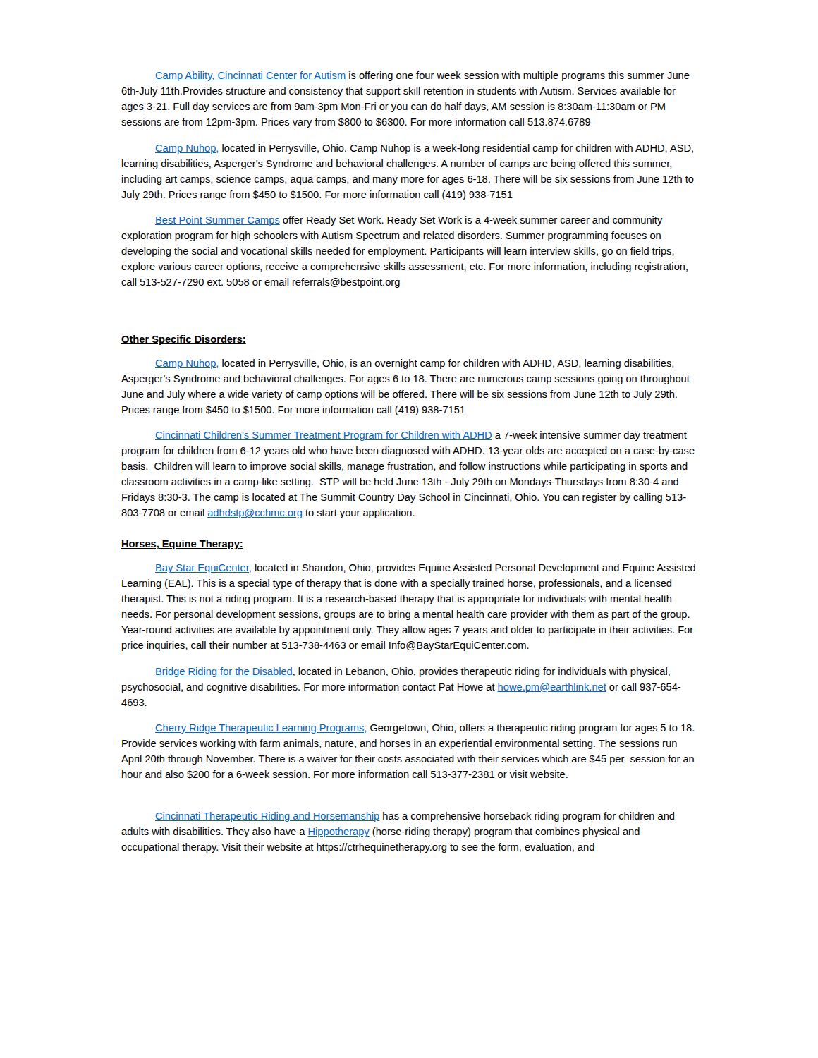Camp Ability, Cincinnati Center for Autism is offering one four week session with multiple programs this summer June 6th-July 11th.Provides structure and consistency that support skill retention in students with Autism. Services available for ages 3-21. Full day services are from 9am-3pm Mon-Fri or you can do half days, AM session is 8:30am-11:30am or PM sessions are from 12pm-3pm. Prices vary from $800 to $6300. For more information call 513.874.6789
Camp Nuhop, located in Perrysville, Ohio. Camp Nuhop is a week-long residential camp for children with ADHD, ASD, learning disabilities, Asperger's Syndrome and behavioral challenges. A number of camps are being offered this summer, including art camps, science camps, aqua camps, and many more for ages 6-18. There will be six sessions from June 12th to July 29th. Prices range from $450 to $1500. For more information call (419) 938-7151
Best Point Summer Camps offer Ready Set Work. Ready Set Work is a 4-week summer career and community exploration program for high schoolers with Autism Spectrum and related disorders. Summer programming focuses on developing the social and vocational skills needed for employment. Participants will learn interview skills, go on field trips, explore various career options, receive a comprehensive skills assessment, etc. For more information, including registration, call 513-527-7290 ext. 5058 or email referrals@bestpoint.org
Other Specific Disorders:
Camp Nuhop, located in Perrysville, Ohio, is an overnight camp for children with ADHD, ASD, learning disabilities, Asperger's Syndrome and behavioral challenges. For ages 6 to 18. There are numerous camp sessions going on throughout June and July where a wide variety of camp options will be offered. There will be six sessions from June 12th to July 29th. Prices range from $450 to $1500. For more information call (419) 938-7151
Cincinnati Children's Summer Treatment Program for Children with ADHD a 7-week intensive summer day treatment program for children from 6-12 years old who have been diagnosed with ADHD. 13-year olds are accepted on a case-by-case basis. Children will learn to improve social skills, manage frustration, and follow instructions while participating in sports and classroom activities in a camp-like setting. STP will be held June 13th - July 29th on Mondays-Thursdays from 8:30-4 and Fridays 8:30-3. The camp is located at The Summit Country Day School in Cincinnati, Ohio. You can register by calling 513-803-7708 or email adhdstp@cchmc.org to start your application.
Horses, Equine Therapy:
Bay Star EquiCenter, located in Shandon, Ohio, provides Equine Assisted Personal Development and Equine Assisted Learning (EAL). This is a special type of therapy that is done with a specially trained horse, professionals, and a licensed therapist. This is not a riding program. It is a research-based therapy that is appropriate for individuals with mental health needs. For personal development sessions, groups are to bring a mental health care provider with them as part of the group. Year-round activities are available by appointment only. They allow ages 7 years and older to participate in their activities. For price inquiries, call their number at 513-738-4463 or email Info@BayStarEquiCenter.com.
Bridge Riding for the Disabled, located in Lebanon, Ohio, provides therapeutic riding for individuals with physical, psychosocial, and cognitive disabilities. For more information contact Pat Howe at howe.pm@earthlink.net or call 937-654-4693.
Cherry Ridge Therapeutic Learning Programs, Georgetown, Ohio, offers a therapeutic riding program for ages 5 to 18. Provide services working with farm animals, nature, and horses in an experiential environmental setting. The sessions run April 20th through November. There is a waiver for their costs associated with their services which are $45 per session for an hour and also $200 for a 6-week session. For more information call 513-377-2381 or visit website.
Cincinnati Therapeutic Riding and Horsemanship has a comprehensive horseback riding program for children and adults with disabilities. They also have a Hippotherapy (horse-riding therapy) program that combines physical and occupational therapy. Visit their website at https://ctrhequinetherapy.org to see the form, evaluation, and